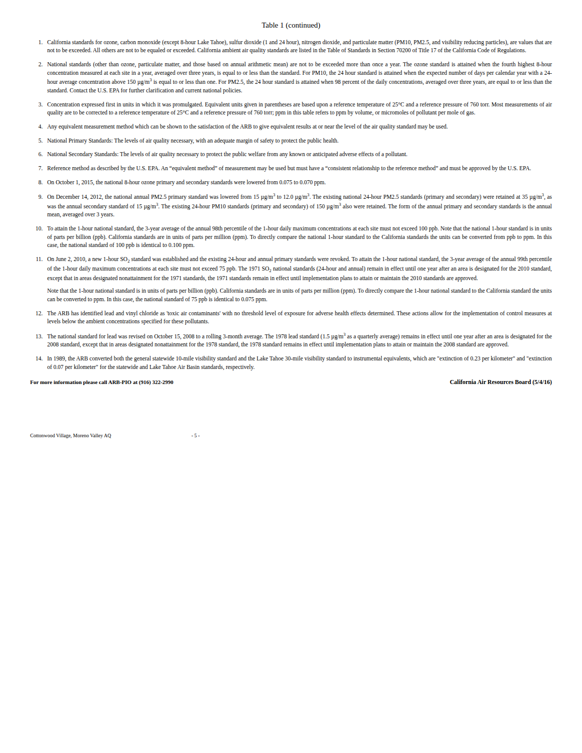Table 1 (continued)
California standards for ozone, carbon monoxide (except 8-hour Lake Tahoe), sulfur dioxide (1 and 24 hour), nitrogen dioxide, and particulate matter (PM10, PM2.5, and visibility reducing particles), are values that are not to be exceeded. All others are not to be equaled or exceeded. California ambient air quality standards are listed in the Table of Standards in Section 70200 of Title 17 of the California Code of Regulations.
National standards (other than ozone, particulate matter, and those based on annual arithmetic mean) are not to be exceeded more than once a year. The ozone standard is attained when the fourth highest 8-hour concentration measured at each site in a year, averaged over three years, is equal to or less than the standard. For PM10, the 24 hour standard is attained when the expected number of days per calendar year with a 24-hour average concentration above 150 µg/m3 is equal to or less than one. For PM2.5, the 24 hour standard is attained when 98 percent of the daily concentrations, averaged over three years, are equal to or less than the standard. Contact the U.S. EPA for further clarification and current national policies.
Concentration expressed first in units in which it was promulgated. Equivalent units given in parentheses are based upon a reference temperature of 25°C and a reference pressure of 760 torr. Most measurements of air quality are to be corrected to a reference temperature of 25°C and a reference pressure of 760 torr; ppm in this table refers to ppm by volume, or micromoles of pollutant per mole of gas.
Any equivalent measurement method which can be shown to the satisfaction of the ARB to give equivalent results at or near the level of the air quality standard may be used.
National Primary Standards: The levels of air quality necessary, with an adequate margin of safety to protect the public health.
National Secondary Standards: The levels of air quality necessary to protect the public welfare from any known or anticipated adverse effects of a pollutant.
Reference method as described by the U.S. EPA. An “equivalent method” of measurement may be used but must have a “consistent relationship to the reference method” and must be approved by the U.S. EPA.
On October 1, 2015, the national 8-hour ozone primary and secondary standards were lowered from 0.075 to 0.070 ppm.
On December 14, 2012, the national annual PM2.5 primary standard was lowered from 15 µg/m3 to 12.0 µg/m3. The existing national 24-hour PM2.5 standards (primary and secondary) were retained at 35 µg/m3, as was the annual secondary standard of 15 µg/m3. The existing 24-hour PM10 standards (primary and secondary) of 150 µg/m3 also were retained. The form of the annual primary and secondary standards is the annual mean, averaged over 3 years.
To attain the 1-hour national standard, the 3-year average of the annual 98th percentile of the 1-hour daily maximum concentrations at each site must not exceed 100 ppb. Note that the national 1-hour standard is in units of parts per billion (ppb). California standards are in units of parts per million (ppm). To directly compare the national 1-hour standard to the California standards the units can be converted from ppb to ppm. In this case, the national standard of 100 ppb is identical to 0.100 ppm.
On June 2, 2010, a new 1-hour SO2 standard was established and the existing 24-hour and annual primary standards were revoked. To attain the 1-hour national standard, the 3-year average of the annual 99th percentile of the 1-hour daily maximum concentrations at each site must not exceed 75 ppb. The 1971 SO2 national standards (24-hour and annual) remain in effect until one year after an area is designated for the 2010 standard, except that in areas designated nonattainment for the 1971 standards, the 1971 standards remain in effect until implementation plans to attain or maintain the 2010 standards are approved.
Note that the 1-hour national standard is in units of parts per billion (ppb). California standards are in units of parts per million (ppm). To directly compare the 1-hour national standard to the California standard the units can be converted to ppm. In this case, the national standard of 75 ppb is identical to 0.075 ppm.
The ARB has identified lead and vinyl chloride as 'toxic air contaminants' with no threshold level of exposure for adverse health effects determined. These actions allow for the implementation of control measures at levels below the ambient concentrations specified for these pollutants.
The national standard for lead was revised on October 15, 2008 to a rolling 3-month average. The 1978 lead standard (1.5 µg/m3 as a quarterly average) remains in effect until one year after an area is designated for the 2008 standard, except that in areas designated nonattainment for the 1978 standard, the 1978 standard remains in effect until implementation plans to attain or maintain the 2008 standard are approved.
In 1989, the ARB converted both the general statewide 10-mile visibility standard and the Lake Tahoe 30-mile visibility standard to instrumental equivalents, which are "extinction of 0.23 per kilometer" and "extinction of 0.07 per kilometer" for the statewide and Lake Tahoe Air Basin standards, respectively.
For more information please call ARB-PIO at (916) 322-2990 California Air Resources Board (5/4/16)
Cottonwood Village, Moreno Valley AQ - 5 -